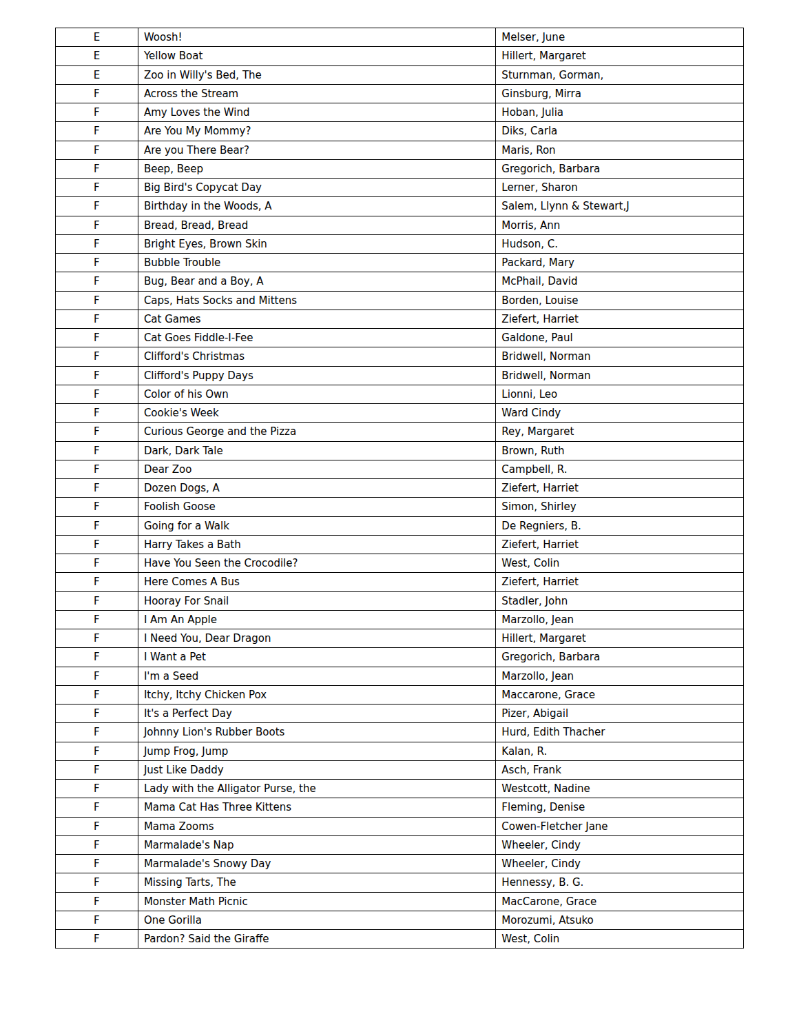| E | Woosh! | Melser, June |
| E | Yellow Boat | Hillert, Margaret |
| E | Zoo in Willy's Bed, The | Sturnman, Gorman, |
| F | Across the Stream | Ginsburg, Mirra |
| F | Amy Loves the Wind | Hoban, Julia |
| F | Are You My Mommy? | Diks, Carla |
| F | Are you There Bear? | Maris, Ron |
| F | Beep, Beep | Gregorich, Barbara |
| F | Big Bird's Copycat Day | Lerner, Sharon |
| F | Birthday in the Woods, A | Salem, Llynn & Stewart,J |
| F | Bread, Bread, Bread | Morris, Ann |
| F | Bright Eyes, Brown Skin | Hudson, C. |
| F | Bubble Trouble | Packard, Mary |
| F | Bug, Bear and a Boy, A | McPhail, David |
| F | Caps, Hats Socks and Mittens | Borden, Louise |
| F | Cat Games | Ziefert, Harriet |
| F | Cat Goes Fiddle-I-Fee | Galdone, Paul |
| F | Clifford's Christmas | Bridwell, Norman |
| F | Clifford's Puppy Days | Bridwell, Norman |
| F | Color of his Own | Lionni, Leo |
| F | Cookie's Week | Ward Cindy |
| F | Curious George and the Pizza | Rey, Margaret |
| F | Dark, Dark Tale | Brown, Ruth |
| F | Dear Zoo | Campbell, R. |
| F | Dozen Dogs, A | Ziefert, Harriet |
| F | Foolish Goose | Simon, Shirley |
| F | Going for a Walk | De Regniers, B. |
| F | Harry Takes a Bath | Ziefert, Harriet |
| F | Have You Seen the Crocodile? | West, Colin |
| F | Here Comes A Bus | Ziefert, Harriet |
| F | Hooray For Snail | Stadler, John |
| F | I Am An Apple | Marzollo, Jean |
| F | I Need You, Dear Dragon | Hillert, Margaret |
| F | I Want a Pet | Gregorich, Barbara |
| F | I'm a Seed | Marzollo, Jean |
| F | Itchy, Itchy Chicken Pox | Maccarone, Grace |
| F | It's a Perfect Day | Pizer, Abigail |
| F | Johnny Lion's Rubber Boots | Hurd, Edith Thacher |
| F | Jump Frog, Jump | Kalan, R. |
| F | Just Like Daddy | Asch, Frank |
| F | Lady with the Alligator Purse, the | Westcott, Nadine |
| F | Mama Cat Has Three Kittens | Fleming, Denise |
| F | Mama Zooms | Cowen-Fletcher Jane |
| F | Marmalade's Nap | Wheeler, Cindy |
| F | Marmalade's Snowy Day | Wheeler, Cindy |
| F | Missing Tarts, The | Hennessy, B. G. |
| F | Monster Math Picnic | MacCarone, Grace |
| F | One Gorilla | Morozumi, Atsuko |
| F | Pardon? Said the Giraffe | West, Colin |